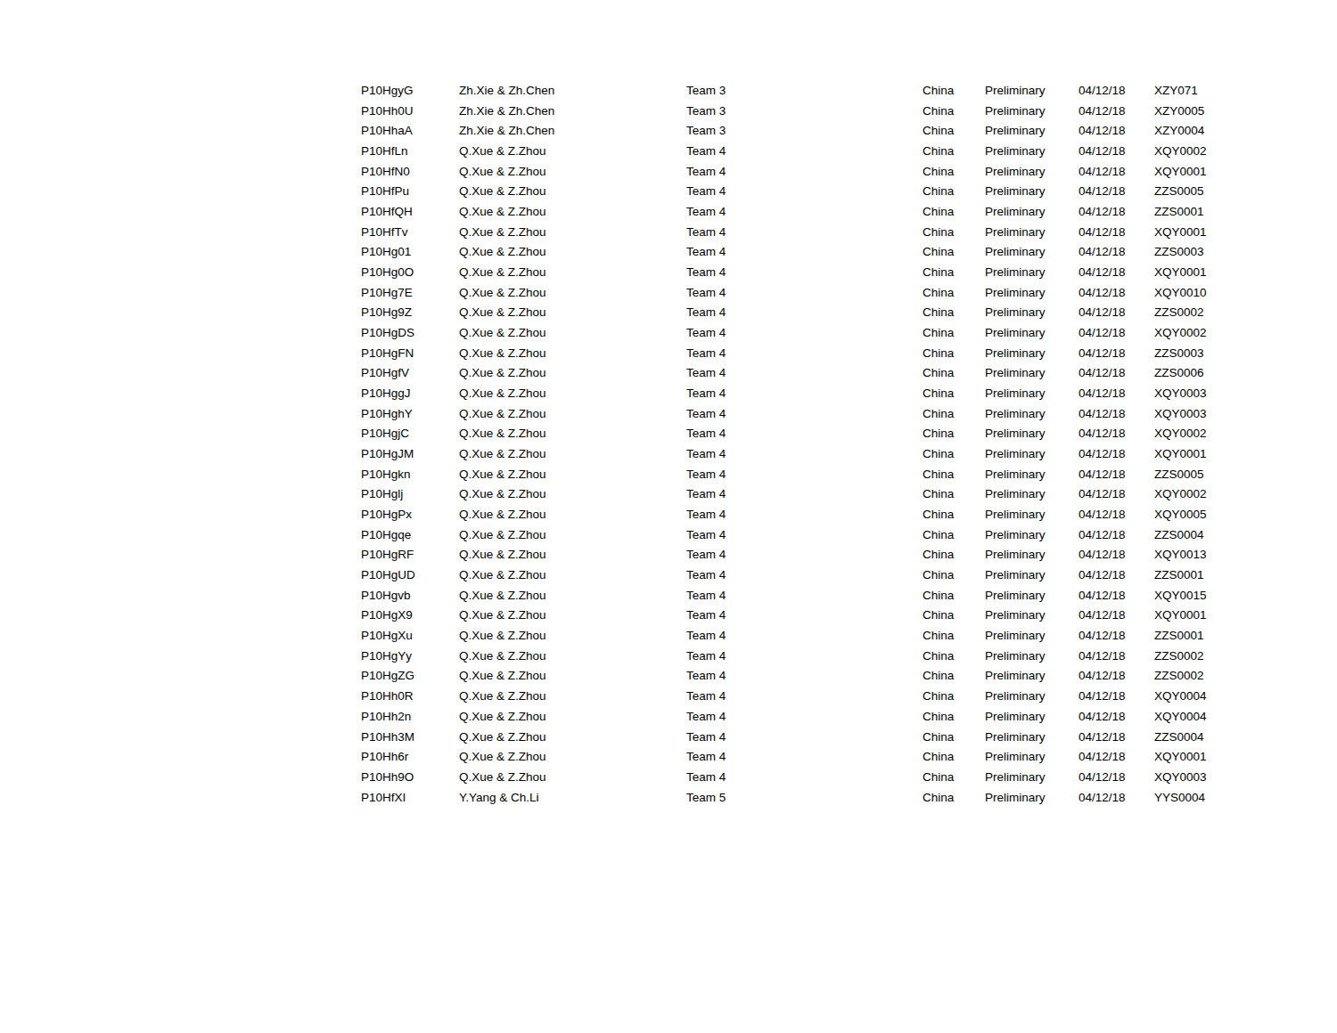| P10HgyG | Zh.Xie & Zh.Chen | Team 3 | China | Preliminary | 04/12/18 | XZY071 |
| P10Hh0U | Zh.Xie & Zh.Chen | Team 3 | China | Preliminary | 04/12/18 | XZY0005 |
| P10HhaA | Zh.Xie & Zh.Chen | Team 3 | China | Preliminary | 04/12/18 | XZY0004 |
| P10HfLn | Q.Xue & Z.Zhou | Team 4 | China | Preliminary | 04/12/18 | XQY0002 |
| P10HfN0 | Q.Xue & Z.Zhou | Team 4 | China | Preliminary | 04/12/18 | XQY0001 |
| P10HfPu | Q.Xue & Z.Zhou | Team 4 | China | Preliminary | 04/12/18 | ZZS0005 |
| P10HfQH | Q.Xue & Z.Zhou | Team 4 | China | Preliminary | 04/12/18 | ZZS0001 |
| P10HfTv | Q.Xue & Z.Zhou | Team 4 | China | Preliminary | 04/12/18 | XQY0001 |
| P10Hg01 | Q.Xue & Z.Zhou | Team 4 | China | Preliminary | 04/12/18 | ZZS0003 |
| P10Hg0O | Q.Xue & Z.Zhou | Team 4 | China | Preliminary | 04/12/18 | XQY0001 |
| P10Hg7E | Q.Xue & Z.Zhou | Team 4 | China | Preliminary | 04/12/18 | XQY0010 |
| P10Hg9Z | Q.Xue & Z.Zhou | Team 4 | China | Preliminary | 04/12/18 | ZZS0002 |
| P10HgDS | Q.Xue & Z.Zhou | Team 4 | China | Preliminary | 04/12/18 | XQY0002 |
| P10HgFN | Q.Xue & Z.Zhou | Team 4 | China | Preliminary | 04/12/18 | ZZS0003 |
| P10HgfV | Q.Xue & Z.Zhou | Team 4 | China | Preliminary | 04/12/18 | ZZS0006 |
| P10HggJ | Q.Xue & Z.Zhou | Team 4 | China | Preliminary | 04/12/18 | XQY0003 |
| P10HghY | Q.Xue & Z.Zhou | Team 4 | China | Preliminary | 04/12/18 | XQY0003 |
| P10HgjC | Q.Xue & Z.Zhou | Team 4 | China | Preliminary | 04/12/18 | XQY0002 |
| P10HgJM | Q.Xue & Z.Zhou | Team 4 | China | Preliminary | 04/12/18 | XQY0001 |
| P10Hgkn | Q.Xue & Z.Zhou | Team 4 | China | Preliminary | 04/12/18 | ZZS0005 |
| P10Hglj | Q.Xue & Z.Zhou | Team 4 | China | Preliminary | 04/12/18 | XQY0002 |
| P10HgPx | Q.Xue & Z.Zhou | Team 4 | China | Preliminary | 04/12/18 | XQY0005 |
| P10Hgqe | Q.Xue & Z.Zhou | Team 4 | China | Preliminary | 04/12/18 | ZZS0004 |
| P10HgRF | Q.Xue & Z.Zhou | Team 4 | China | Preliminary | 04/12/18 | XQY0013 |
| P10HgUD | Q.Xue & Z.Zhou | Team 4 | China | Preliminary | 04/12/18 | ZZS0001 |
| P10Hgvb | Q.Xue & Z.Zhou | Team 4 | China | Preliminary | 04/12/18 | XQY0015 |
| P10HgX9 | Q.Xue & Z.Zhou | Team 4 | China | Preliminary | 04/12/18 | XQY0001 |
| P10HgXu | Q.Xue & Z.Zhou | Team 4 | China | Preliminary | 04/12/18 | ZZS0001 |
| P10HgYy | Q.Xue & Z.Zhou | Team 4 | China | Preliminary | 04/12/18 | ZZS0002 |
| P10HgZG | Q.Xue & Z.Zhou | Team 4 | China | Preliminary | 04/12/18 | ZZS0002 |
| P10Hh0R | Q.Xue & Z.Zhou | Team 4 | China | Preliminary | 04/12/18 | XQY0004 |
| P10Hh2n | Q.Xue & Z.Zhou | Team 4 | China | Preliminary | 04/12/18 | XQY0004 |
| P10Hh3M | Q.Xue & Z.Zhou | Team 4 | China | Preliminary | 04/12/18 | ZZS0004 |
| P10Hh6r | Q.Xue & Z.Zhou | Team 4 | China | Preliminary | 04/12/18 | XQY0001 |
| P10Hh9O | Q.Xue & Z.Zhou | Team 4 | China | Preliminary | 04/12/18 | XQY0003 |
| P10HfXI | Y.Yang & Ch.Li | Team 5 | China | Preliminary | 04/12/18 | YYS0004 |